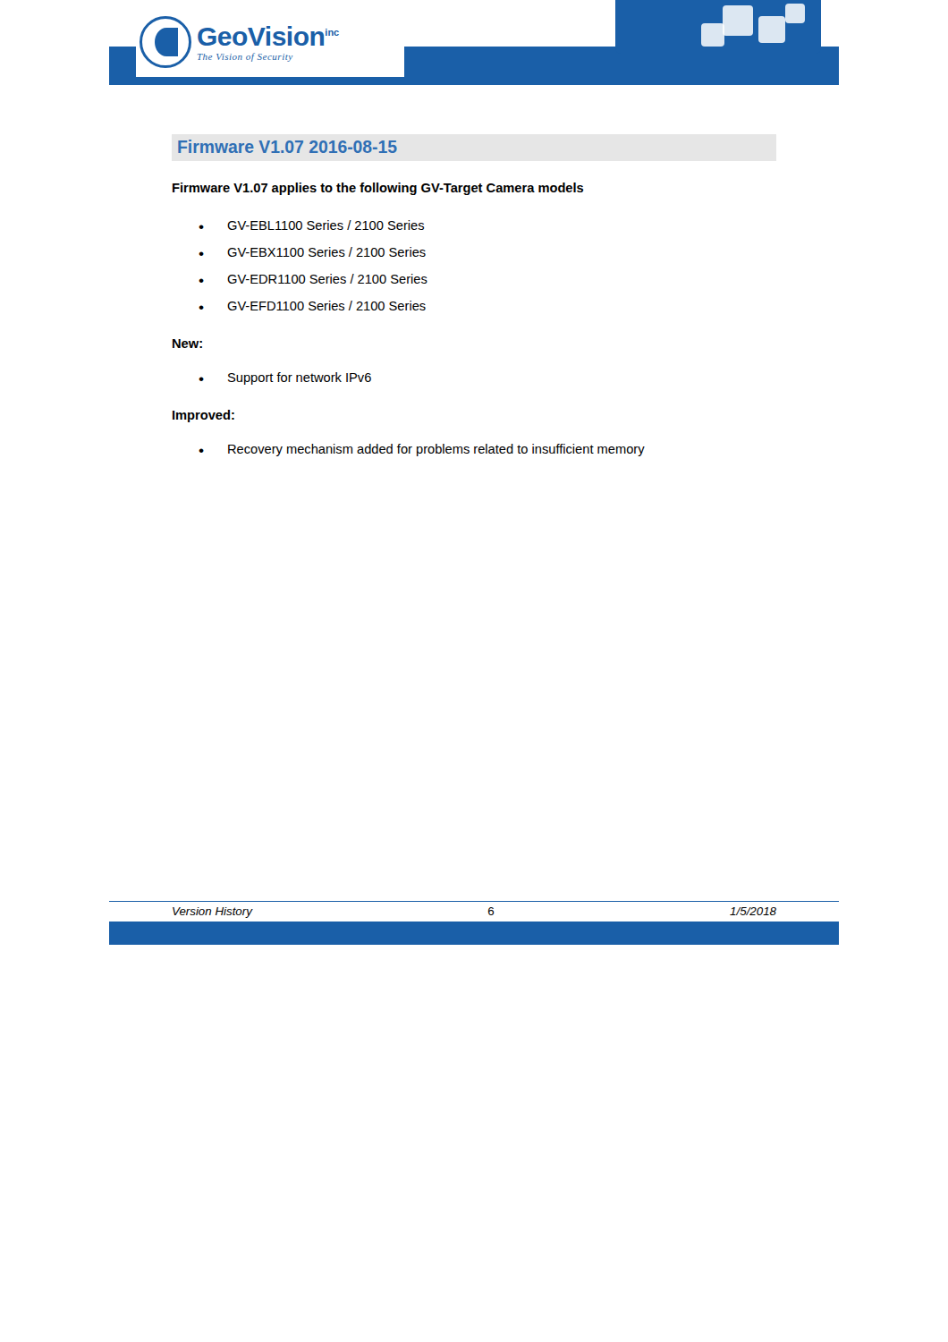GeoVisioninc
The Vision of Security
Firmware V1.07 2016-08-15
Firmware V1.07 applies to the following GV-Target Camera models
GV-EBL1100 Series / 2100 Series
GV-EBX1100 Series / 2100 Series
GV-EDR1100 Series / 2100 Series
GV-EFD1100 Series / 2100 Series
New:
Support for network IPv6
Improved:
Recovery mechanism added for problems related to insufficient memory
Version History
6
1/5/2018